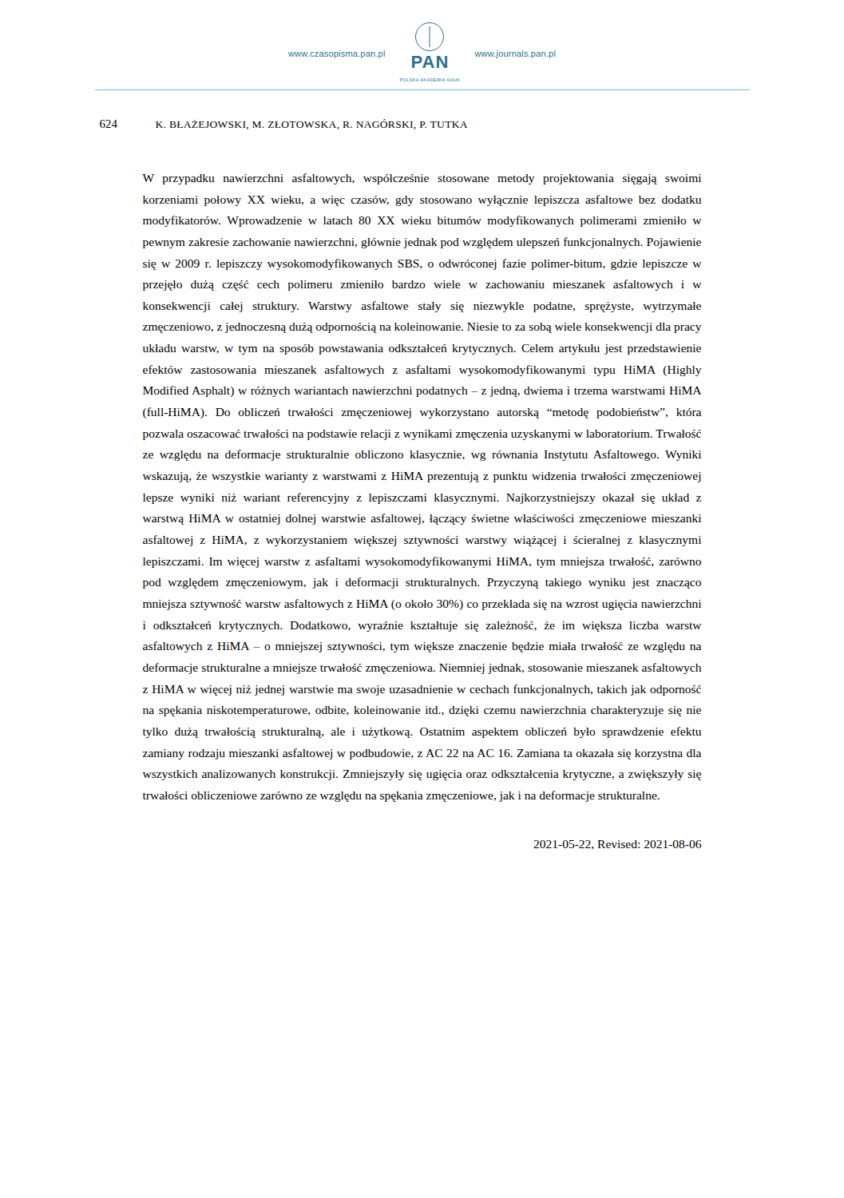www.czasopisma.pan.pl
PAN
POLSKA AKADEMIA NAUK www.journals.pan.pl
624
K. BŁAŻEJOWSKI, M. ZŁOTOWSKA, R. NAGÓRSKI, P. TUTKA
W przypadku nawierzchni asfaltowych, współcześnie stosowane metody projektowania sięgają swoimi korzeniami połowy XX wieku, a więc czasów, gdy stosowano wyłącznie lepiszcza asfaltowe bez dodatku modyfikatorów. Wprowadzenie w latach 80 XX wieku bitumów modyfikowanych polimerami zmieniło w pewnym zakresie zachowanie nawierzchni, głównie jednak pod względem ulepszeń funkcjonalnych. Pojawienie się w 2009 r. lepiszczy wysokomodyfikowanych SBS, o odwróconej fazie polimer-bitum, gdzie lepiszcze w przejęło dużą część cech polimeru zmieniło bardzo wiele w zachowaniu mieszanek asfaltowych i w konsekwencji całej struktury. Warstwy asfaltowe stały się niezwykle podatne, sprężyste, wytrzymałe zmęczeniowo, z jednoczesną dużą odpornością na koleinowanie. Niesie to za sobą wiele konsekwencji dla pracy układu warstw, w tym na sposób powstawania odkształceń krytycznych. Celem artykułu jest przedstawienie efektów zastosowania mieszanek asfaltowych z asfaltami wysokomodyfikowanymi typu HiMA (Highly Modified Asphalt) w różnych wariantach nawierzchni podatnych – z jedną, dwiema i trzema warstwami HiMA (full-HiMA). Do obliczeń trwałości zmęczeniowej wykorzystano autorską “metodę podobieństw”, która pozwala oszacować trwałości na podstawie relacji z wynikami zmęczenia uzyskanymi w laboratorium. Trwałość ze względu na deformacje strukturalnie obliczono klasycznie, wg równania Instytutu Asfaltowego. Wyniki wskazują, że wszystkie warianty z warstwami z HiMA prezentują z punktu widzenia trwałości zmęczeniowej lepsze wyniki niż wariant referencyjny z lepiszczami klasycznymi. Najkorzystniejszy okazał się układ z warstwą HiMA w ostatniej dolnej warstwie asfaltowej, łączący świetne właściwości zmęczeniowe mieszanki asfaltowej z HiMA, z wykorzystaniem większej sztywności warstwy wiążącej i ścieralnej z klasycznymi lepiszczami. Im więcej warstw z asfaltami wysokomodyfikowanymi HiMA, tym mniejsza trwałość, zarówno pod względem zmęczeniowym, jak i deformacji strukturalnych. Przyczyną takiego wyniku jest znacząco mniejsza sztywność warstw asfaltowych z HiMA (o około 30%) co przekłada się na wzrost ugięcia nawierzchni i odkształceń krytycznych. Dodatkowo, wyraźnie kształtuje się zależność, że im większa liczba warstw asfaltowych z HiMA – o mniejszej sztywności, tym większe znaczenie będzie miała trwałość ze względu na deformacje strukturalne a mniejsze trwałość zmęczeniowa. Niemniej jednak, stosowanie mieszanek asfaltowych z HiMA w więcej niż jednej warstwie ma swoje uzasadnienie w cechach funkcjonalnych, takich jak odporność na spękania niskotemperaturowe, odbite, koleinowanie itd., dzięki czemu nawierzchnia charakteryzuje się nie tylko dużą trwałością strukturalną, ale i użytkową. Ostatnim aspektem obliczeń było sprawdzenie efektu zamiany rodzaju mieszanki asfaltowej w podbudowie, z AC 22 na AC 16. Zamiana ta okazała się korzystna dla wszystkich analizowanych konstrukcji. Zmniejszyły się ugięcia oraz odkształcenia krytyczne, a zwiększyły się trwałości obliczeniowe zarówno ze względu na spękania zmęczeniowe, jak i na deformacje strukturalne.
2021-05-22, Revised: 2021-08-06